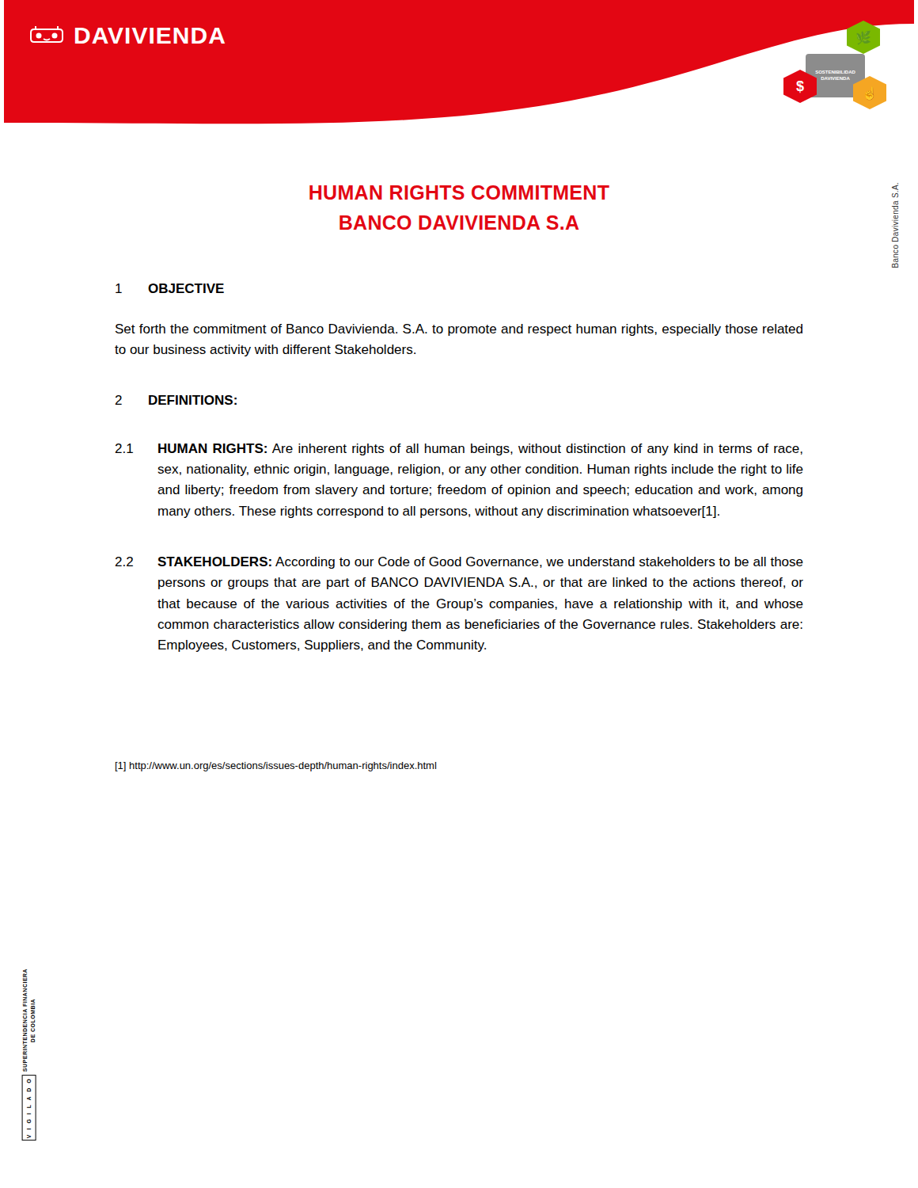DAVIVIENDA
🌿
SOSTENIBILIDAD
DAVIVIENDA
$
☝
Banco Davivienda S.A.
V I G I L A D O SUPERINTENDENCIA FINANCIERA
DE COLOMBIA
HUMAN RIGHTS COMMITMENT BANCO DAVIVIENDA S.A
1 OBJECTIVE
Set forth the commitment of Banco Davivienda. S.A. to promote and respect human rights, especially those related to our business activity with different Stakeholders.
2 DEFINITIONS:
2.1 HUMAN RIGHTS: Are inherent rights of all human beings, without distinction of any kind in terms of race, sex, nationality, ethnic origin, language, religion, or any other condition. Human rights include the right to life and liberty; freedom from slavery and torture; freedom of opinion and speech; education and work, among many others. These rights correspond to all persons, without any discrimination whatsoever[1].
2.2 STAKEHOLDERS: According to our Code of Good Governance, we understand stakeholders to be all those persons or groups that are part of BANCO DAVIVIENDA S.A., or that are linked to the actions thereof, or that because of the various activities of the Group’s companies, have a relationship with it, and whose common characteristics allow considering them as beneficiaries of the Governance rules. Stakeholders are: Employees, Customers, Suppliers, and the Community.
[1] http://www.un.org/es/sections/issues-depth/human-rights/index.html